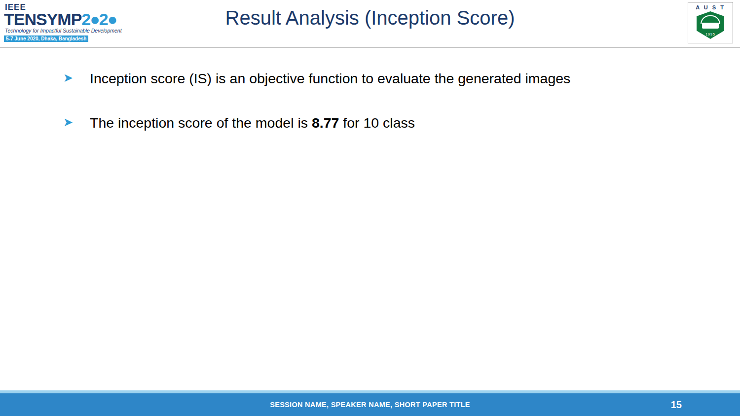IEEE
TENSYMP2●2●
Technology for Impactful Sustainable Development
5-7 June 2020, Dhaka, Bangladesh
Result Analysis (Inception Score)
A U S T
1995
Inception score (IS) is an objective function to evaluate the generated images
The inception score of the model is 8.77 for 10 class
SESSION NAME, SPEAKER NAME, SHORT PAPER TITLE
15